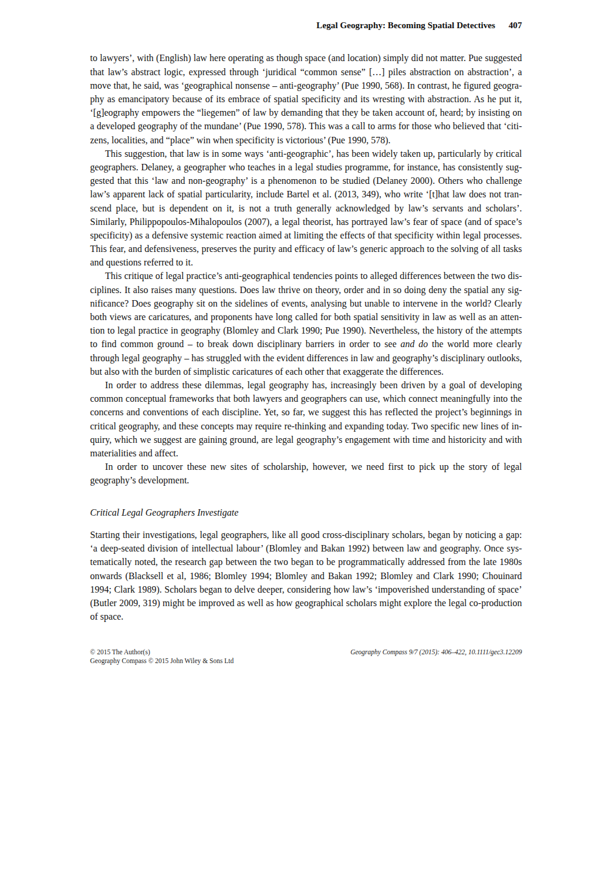Legal Geography: Becoming Spatial Detectives407
to lawyers’, with (English) law here operating as though space (and location) simply did not matter. Pue suggested that law’s abstract logic, expressed through ‘juridical “common sense” […] piles abstraction on abstraction’, a move that, he said, was ‘geographical nonsense – anti-geography’ (Pue 1990, 568). In contrast, he figured geography as emancipatory because of its embrace of spatial specificity and its wresting with abstraction. As he put it, ‘[g]eography empowers the “liegemen” of law by demanding that they be taken account of, heard; by insisting on a developed geography of the mundane’ (Pue 1990, 578). This was a call to arms for those who believed that ‘citizens, localities, and “place” win when specificity is victorious’ (Pue 1990, 578).
This suggestion, that law is in some ways ‘anti-geographic’, has been widely taken up, particularly by critical geographers. Delaney, a geographer who teaches in a legal studies programme, for instance, has consistently suggested that this ‘law and non-geography’ is a phenomenon to be studied (Delaney 2000). Others who challenge law’s apparent lack of spatial particularity, include Bartel et al. (2013, 349), who write ‘[t]hat law does not transcend place, but is dependent on it, is not a truth generally acknowledged by law’s servants and scholars’. Similarly, Philippopoulos-Mihalopoulos (2007), a legal theorist, has portrayed law’s fear of space (and of space’s specificity) as a defensive systemic reaction aimed at limiting the effects of that specificity within legal processes. This fear, and defensiveness, preserves the purity and efficacy of law’s generic approach to the solving of all tasks and questions referred to it.
This critique of legal practice’s anti-geographical tendencies points to alleged differences between the two disciplines. It also raises many questions. Does law thrive on theory, order and in so doing deny the spatial any significance? Does geography sit on the sidelines of events, analysing but unable to intervene in the world? Clearly both views are caricatures, and proponents have long called for both spatial sensitivity in law as well as an attention to legal practice in geography (Blomley and Clark 1990; Pue 1990). Nevertheless, the history of the attempts to find common ground – to break down disciplinary barriers in order to see and do the world more clearly through legal geography – has struggled with the evident differences in law and geography’s disciplinary outlooks, but also with the burden of simplistic caricatures of each other that exaggerate the differences.
In order to address these dilemmas, legal geography has, increasingly been driven by a goal of developing common conceptual frameworks that both lawyers and geographers can use, which connect meaningfully into the concerns and conventions of each discipline. Yet, so far, we suggest this has reflected the project’s beginnings in critical geography, and these concepts may require re-thinking and expanding today. Two specific new lines of inquiry, which we suggest are gaining ground, are legal geography’s engagement with time and historicity and with materialities and affect.
In order to uncover these new sites of scholarship, however, we need first to pick up the story of legal geography’s development.
Critical Legal Geographers Investigate
Starting their investigations, legal geographers, like all good cross-disciplinary scholars, began by noticing a gap: ‘a deep-seated division of intellectual labour’ (Blomley and Bakan 1992) between law and geography. Once systematically noted, the research gap between the two began to be programmatically addressed from the late 1980s onwards (Blacksell et al, 1986; Blomley 1994; Blomley and Bakan 1992; Blomley and Clark 1990; Chouinard 1994; Clark 1989). Scholars began to delve deeper, considering how law’s ‘impoverished understanding of space’ (Butler 2009, 319) might be improved as well as how geographical scholars might explore the legal co-production of space.
© 2015 The Author(s)
Geography Compass © 2015 John Wiley & Sons Ltd
Geography Compass 9/7 (2015): 406–422, 10.1111/gec3.12209